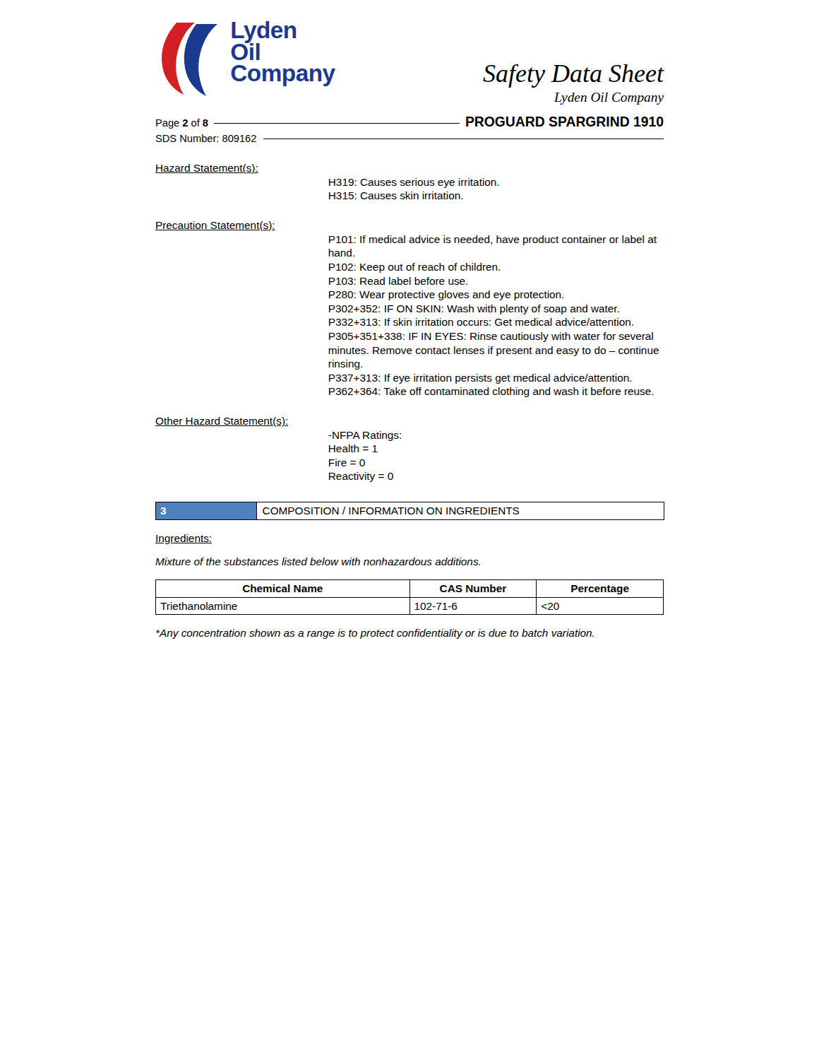Lyden
Oil
Company
Safety Data Sheet
Lyden Oil Company
Page 2 of 8
PROGUARD SPARGRIND 1910
SDS Number: 809162
Hazard Statement(s):
H319: Causes serious eye irritation.
H315: Causes skin irritation.
Precaution Statement(s):
P101: If medical advice is needed, have product container or label at hand.
P102: Keep out of reach of children.
P103: Read label before use.
P280: Wear protective gloves and eye protection.
P302+352: IF ON SKIN: Wash with plenty of soap and water.
P332+313: If skin irritation occurs: Get medical advice/attention.
P305+351+338: IF IN EYES: Rinse cautiously with water for several minutes. Remove contact lenses if present and easy to do – continue rinsing.
P337+313: If eye irritation persists get medical advice/attention.
P362+364: Take off contaminated clothing and wash it before reuse.
Other Hazard Statement(s):
-NFPA Ratings:
Health = 1
Fire = 0
Reactivity = 0
3
COMPOSITION / INFORMATION ON INGREDIENTS
Ingredients:
Mixture of the substances listed below with nonhazardous additions.
| Chemical Name | CAS Number | Percentage |
| --- | --- | --- |
| Triethanolamine | 102-71-6 | <20 |
*Any concentration shown as a range is to protect confidentiality or is due to batch variation.